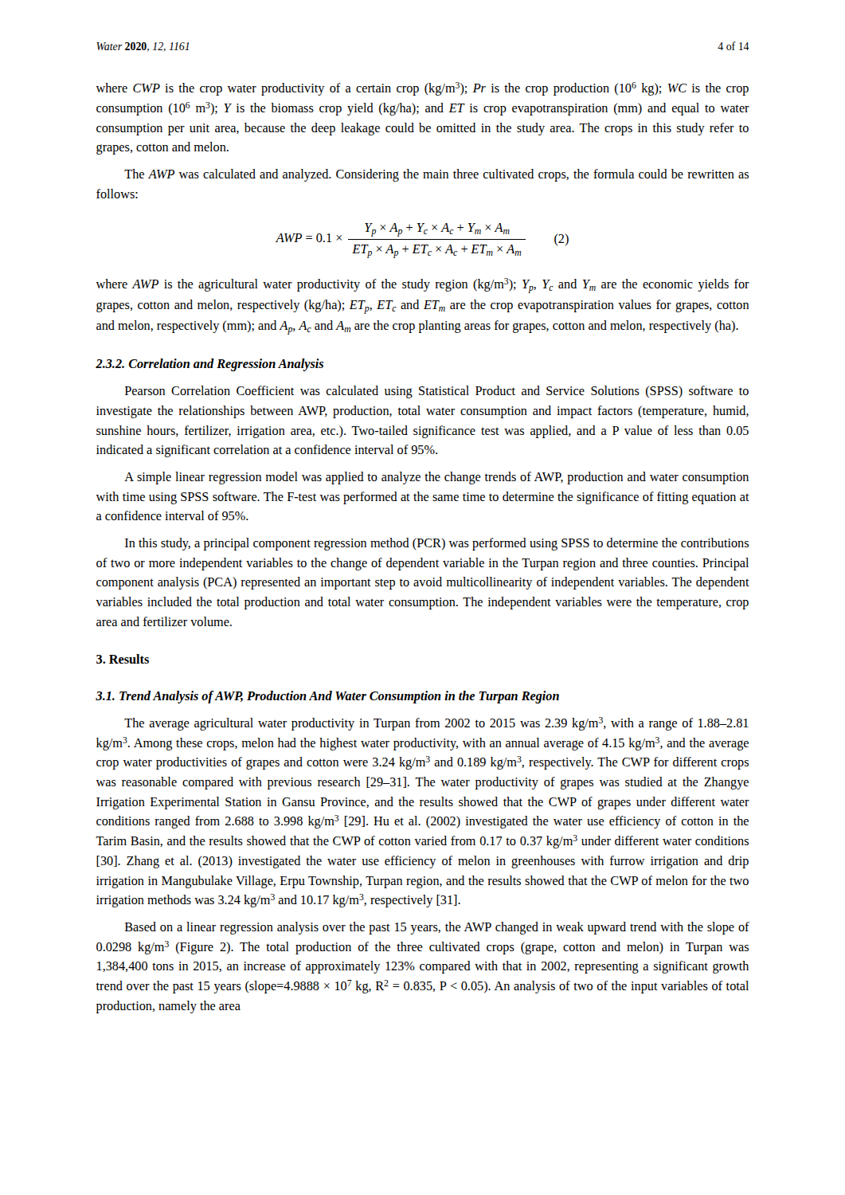Water 2020, 12, 1161 4 of 14
where CWP is the crop water productivity of a certain crop (kg/m3); Pr is the crop production (106 kg); WC is the crop consumption (106 m3); Y is the biomass crop yield (kg/ha); and ET is crop evapotranspiration (mm) and equal to water consumption per unit area, because the deep leakage could be omitted in the study area. The crops in this study refer to grapes, cotton and melon.
The AWP was calculated and analyzed. Considering the main three cultivated crops, the formula could be rewritten as follows:
AWP = 0.1 × Yp × Ap + Yc × Ac + Ym × Am ETp × Ap + ETc × Ac + ETm × Am
(2)
where AWP is the agricultural water productivity of the study region (kg/m3); Yp, Yc and Ym are the economic yields for grapes, cotton and melon, respectively (kg/ha); ETp, ETc and ETm are the crop evapotranspiration values for grapes, cotton and melon, respectively (mm); and Ap, Ac and Am are the crop planting areas for grapes, cotton and melon, respectively (ha).
2.3.2. Correlation and Regression Analysis
Pearson Correlation Coefficient was calculated using Statistical Product and Service Solutions (SPSS) software to investigate the relationships between AWP, production, total water consumption and impact factors (temperature, humid, sunshine hours, fertilizer, irrigation area, etc.). Two-tailed significance test was applied, and a P value of less than 0.05 indicated a significant correlation at a confidence interval of 95%.
A simple linear regression model was applied to analyze the change trends of AWP, production and water consumption with time using SPSS software. The F-test was performed at the same time to determine the significance of fitting equation at a confidence interval of 95%.
In this study, a principal component regression method (PCR) was performed using SPSS to determine the contributions of two or more independent variables to the change of dependent variable in the Turpan region and three counties. Principal component analysis (PCA) represented an important step to avoid multicollinearity of independent variables. The dependent variables included the total production and total water consumption. The independent variables were the temperature, crop area and fertilizer volume.
3. Results
3.1. Trend Analysis of AWP, Production And Water Consumption in the Turpan Region
The average agricultural water productivity in Turpan from 2002 to 2015 was 2.39 kg/m3, with a range of 1.88–2.81 kg/m3. Among these crops, melon had the highest water productivity, with an annual average of 4.15 kg/m3, and the average crop water productivities of grapes and cotton were 3.24 kg/m3 and 0.189 kg/m3, respectively. The CWP for different crops was reasonable compared with previous research [29–31]. The water productivity of grapes was studied at the Zhangye Irrigation Experimental Station in Gansu Province, and the results showed that the CWP of grapes under different water conditions ranged from 2.688 to 3.998 kg/m3 [29]. Hu et al. (2002) investigated the water use efficiency of cotton in the Tarim Basin, and the results showed that the CWP of cotton varied from 0.17 to 0.37 kg/m3 under different water conditions [30]. Zhang et al. (2013) investigated the water use efficiency of melon in greenhouses with furrow irrigation and drip irrigation in Mangubulake Village, Erpu Township, Turpan region, and the results showed that the CWP of melon for the two irrigation methods was 3.24 kg/m3 and 10.17 kg/m3, respectively [31].
Based on a linear regression analysis over the past 15 years, the AWP changed in weak upward trend with the slope of 0.0298 kg/m3 (Figure 2). The total production of the three cultivated crops (grape, cotton and melon) in Turpan was 1,384,400 tons in 2015, an increase of approximately 123% compared with that in 2002, representing a significant growth trend over the past 15 years (slope=4.9888 × 107 kg, R2 = 0.835, P < 0.05). An analysis of two of the input variables of total production, namely the area